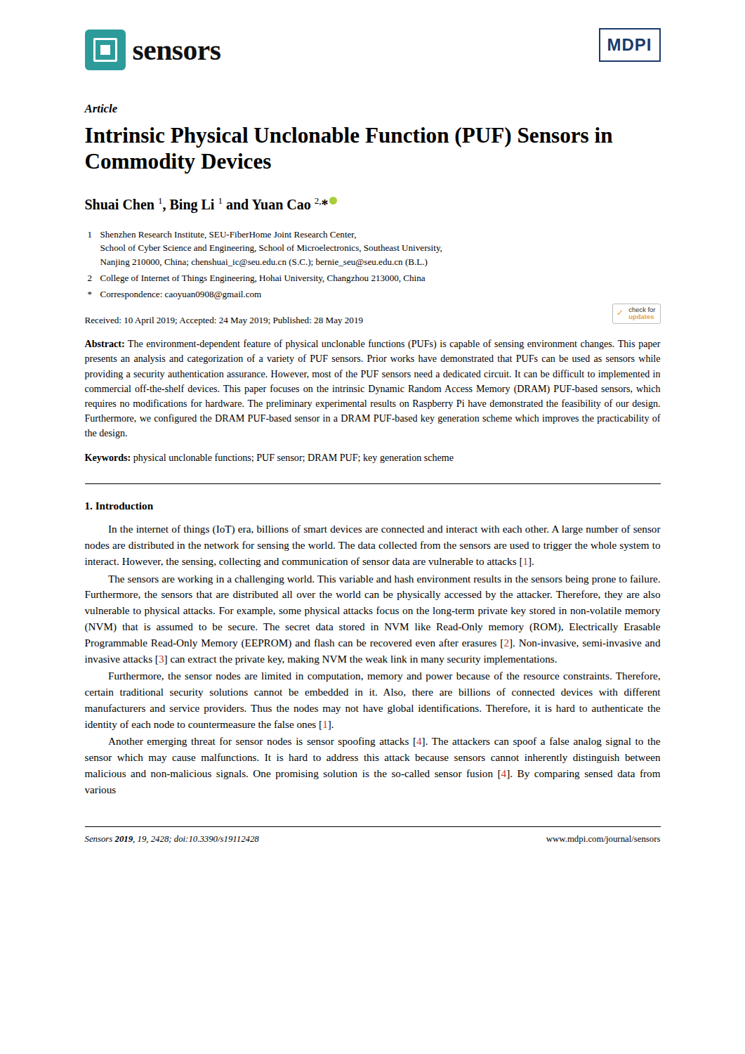sensors
MDPI
Article
Intrinsic Physical Unclonable Function (PUF) Sensors in Commodity Devices
Shuai Chen 1, Bing Li 1 and Yuan Cao 2,*
Shenzhen Research Institute, SEU-FiberHome Joint Research Center,
School of Cyber Science and Engineering, School of Microelectronics, Southeast University,
Nanjing 210000, China; chenshuai_ic@seu.edu.cn (S.C.); bernie_seu@seu.edu.cn (B.L.)
College of Internet of Things Engineering, Hohai University, Changzhou 213000, China
Correspondence: caoyuan0908@gmail.com
check for
updates
Received: 10 April 2019; Accepted: 24 May 2019; Published: 28 May 2019
Abstract: The environment-dependent feature of physical unclonable functions (PUFs) is capable of sensing environment changes. This paper presents an analysis and categorization of a variety of PUF sensors. Prior works have demonstrated that PUFs can be used as sensors while providing a security authentication assurance. However, most of the PUF sensors need a dedicated circuit. It can be difficult to implemented in commercial off-the-shelf devices. This paper focuses on the intrinsic Dynamic Random Access Memory (DRAM) PUF-based sensors, which requires no modifications for hardware. The preliminary experimental results on Raspberry Pi have demonstrated the feasibility of our design. Furthermore, we configured the DRAM PUF-based sensor in a DRAM PUF-based key generation scheme which improves the practicability of the design.
Keywords: physical unclonable functions; PUF sensor; DRAM PUF; key generation scheme
1. Introduction
In the internet of things (IoT) era, billions of smart devices are connected and interact with each other. A large number of sensor nodes are distributed in the network for sensing the world. The data collected from the sensors are used to trigger the whole system to interact. However, the sensing, collecting and communication of sensor data are vulnerable to attacks [1].
The sensors are working in a challenging world. This variable and hash environment results in the sensors being prone to failure. Furthermore, the sensors that are distributed all over the world can be physically accessed by the attacker. Therefore, they are also vulnerable to physical attacks. For example, some physical attacks focus on the long-term private key stored in non-volatile memory (NVM) that is assumed to be secure. The secret data stored in NVM like Read-Only memory (ROM), Electrically Erasable Programmable Read-Only Memory (EEPROM) and flash can be recovered even after erasures [2]. Non-invasive, semi-invasive and invasive attacks [3] can extract the private key, making NVM the weak link in many security implementations.
Furthermore, the sensor nodes are limited in computation, memory and power because of the resource constraints. Therefore, certain traditional security solutions cannot be embedded in it. Also, there are billions of connected devices with different manufacturers and service providers. Thus the nodes may not have global identifications. Therefore, it is hard to authenticate the identity of each node to countermeasure the false ones [1].
Another emerging threat for sensor nodes is sensor spoofing attacks [4]. The attackers can spoof a false analog signal to the sensor which may cause malfunctions. It is hard to address this attack because sensors cannot inherently distinguish between malicious and non-malicious signals. One promising solution is the so-called sensor fusion [4]. By comparing sensed data from various
Sensors 2019, 19, 2428; doi:10.3390/s19112428
www.mdpi.com/journal/sensors